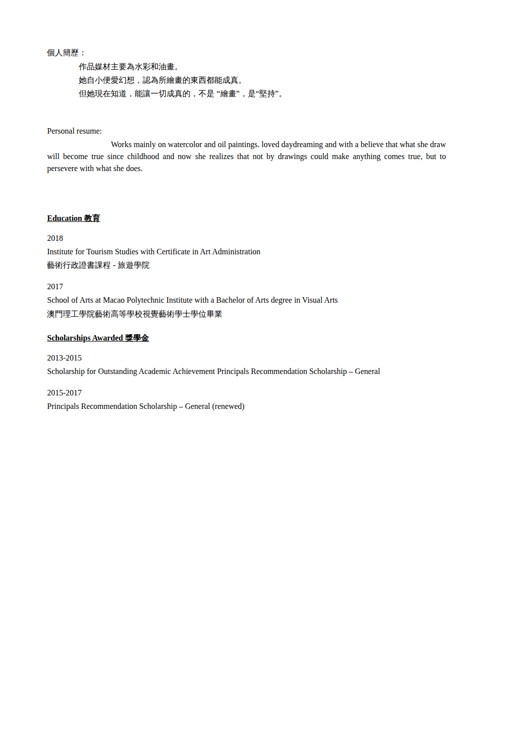個人簡歷：
作品媒材主要為水彩和油畫。
她自小便愛幻想，認為所繪畫的東西都能成真。
但她現在知道，能讓一切成真的，不是 “繪畫”，是“堅持”。
Personal resume:
Works mainly on watercolor and oil paintings. loved daydreaming and with a believe that what she draw will become true since childhood and now she realizes that not by drawings could make anything comes true, but to persevere with what she does.
Education 教育
2018
Institute for Tourism Studies with Certificate in Art Administration
藝術行政證書課程 - 旅遊學院
2017
School of Arts at Macao Polytechnic Institute with a Bachelor of Arts degree in Visual Arts
澳門理工學院藝術高等學校視覺藝術學士學位畢業
Scholarships Awarded 獎學金
2013-2015
Scholarship for Outstanding Academic Achievement Principals Recommendation Scholarship – General
2015-2017
Principals Recommendation Scholarship – General (renewed)